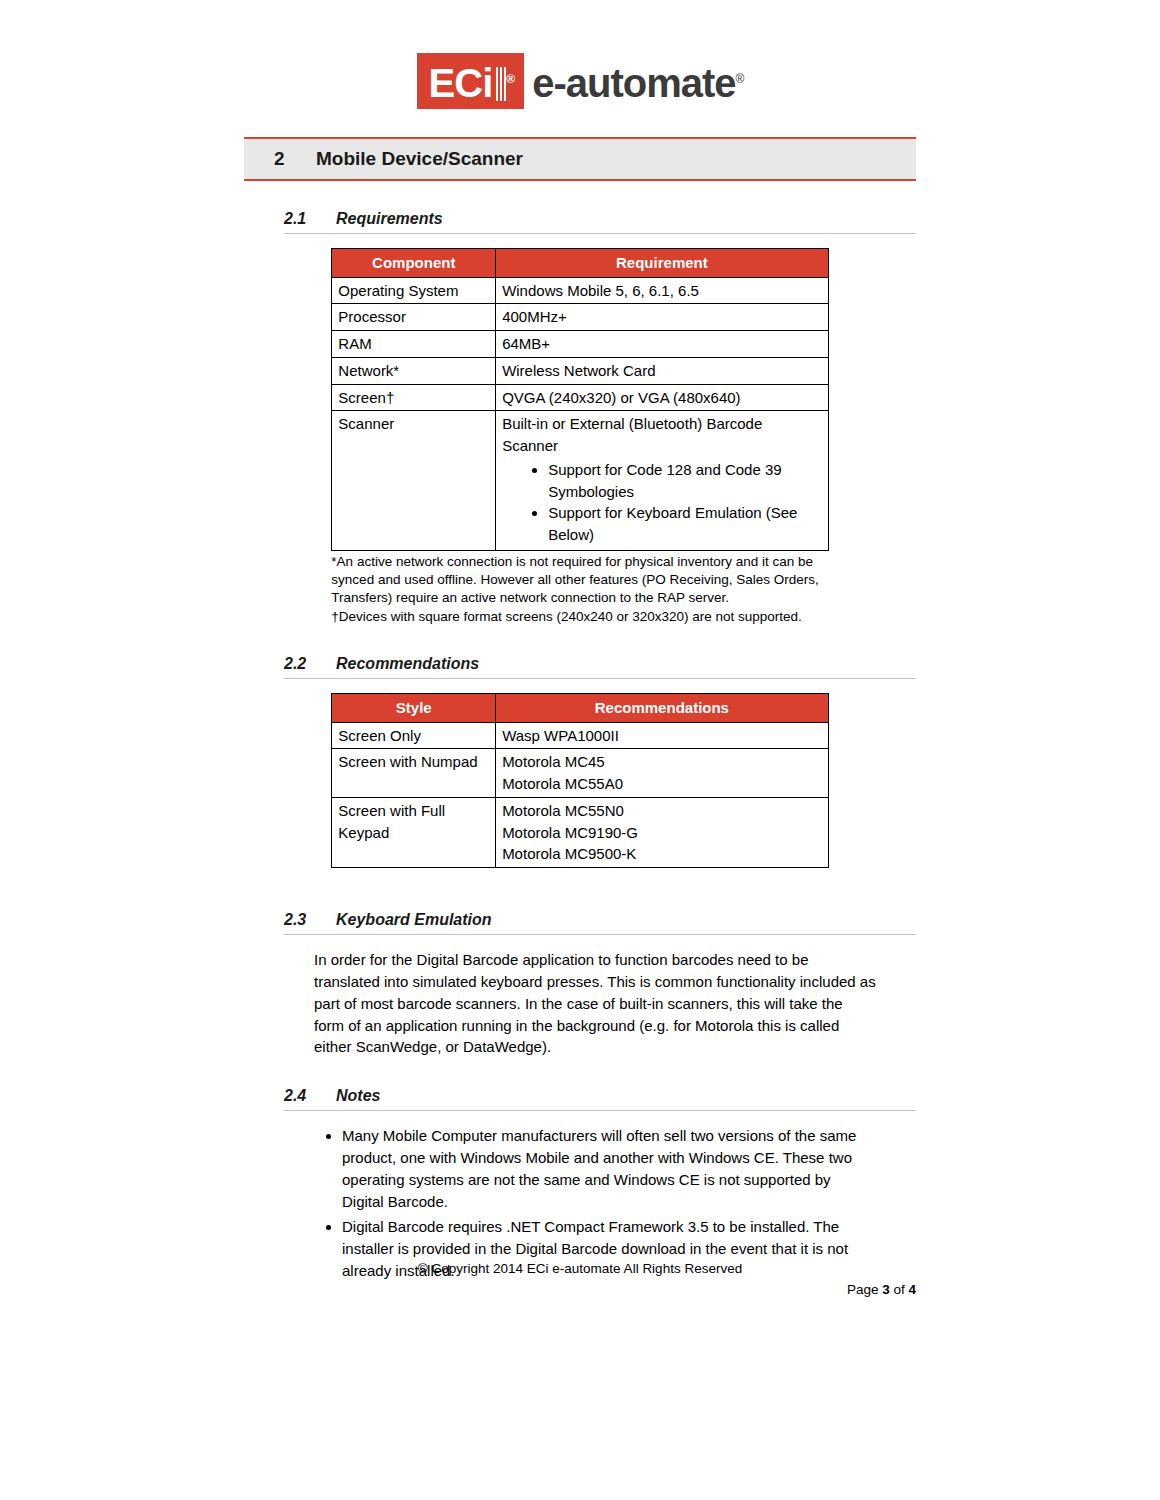ECi®e-automate®
2 Mobile Device/Scanner
2.1 Requirements
| Component | Requirement |
| --- | --- |
| Operating System | Windows Mobile 5, 6, 6.1, 6.5 |
| Processor | 400MHz+ |
| RAM | 64MB+ |
| Network* | Wireless Network Card |
| Screen† | QVGA (240x320) or VGA (480x640) |
| Scanner | Built-in or External (Bluetooth) Barcode Scanner Support for Code 128 and Code 39 Symbologies Support for Keyboard Emulation (See Below) |
*An active network connection is not required for physical inventory and it can be synced and used offline. However all other features (PO Receiving, Sales Orders, Transfers) require an active network connection to the RAP server.
†Devices with square format screens (240x240 or 320x320) are not supported.
2.2 Recommendations
| Style | Recommendations |
| --- | --- |
| Screen Only | Wasp WPA1000II |
| Screen with Numpad | Motorola MC45 Motorola MC55A0 |
| Screen with Full Keypad | Motorola MC55N0 Motorola MC9190-G Motorola MC9500-K |
2.3 Keyboard Emulation
In order for the Digital Barcode application to function barcodes need to be translated into simulated keyboard presses. This is common functionality included as part of most barcode scanners. In the case of built-in scanners, this will take the form of an application running in the background (e.g. for Motorola this is called either ScanWedge, or DataWedge).
2.4 Notes
Many Mobile Computer manufacturers will often sell two versions of the same product, one with Windows Mobile and another with Windows CE. These two operating systems are not the same and Windows CE is not supported by Digital Barcode.
Digital Barcode requires .NET Compact Framework 3.5 to be installed. The installer is provided in the Digital Barcode download in the event that it is not already installed.
© Copyright 2014 ECi e-automate All Rights Reserved
Page 3 of 4